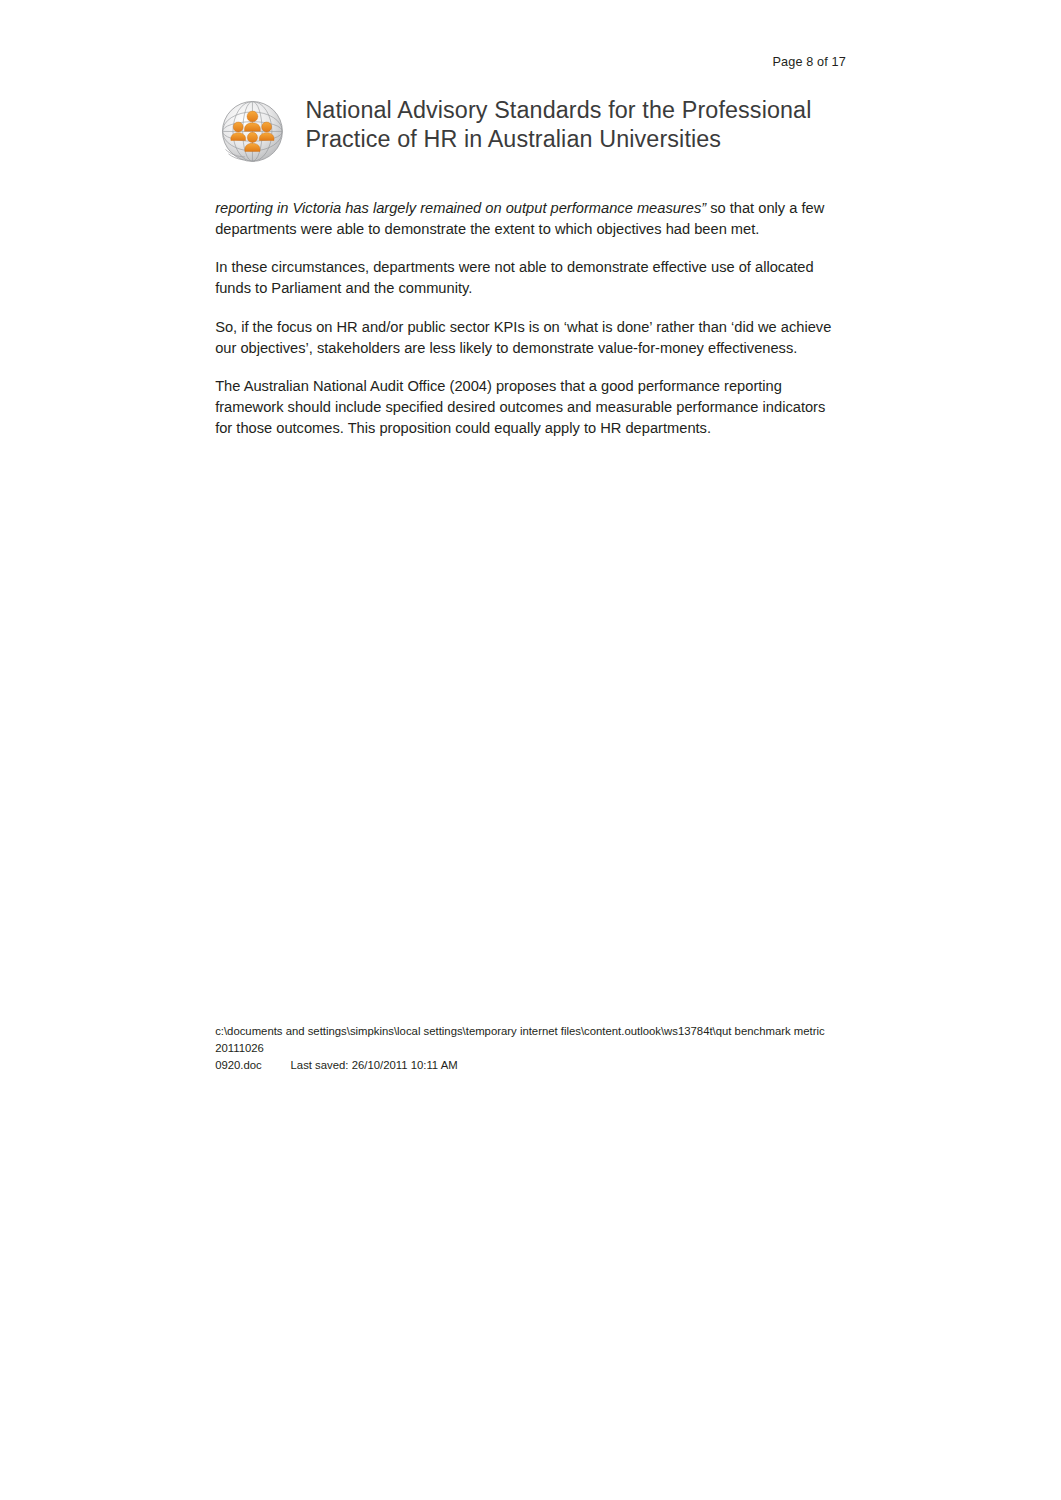Page 8 of 17
National Advisory Standards for the Professional Practice of HR in Australian Universities
reporting in Victoria has largely remained on output performance measures” so that only a few departments were able to demonstrate the extent to which objectives had been met.
In these circumstances, departments were not able to demonstrate effective use of allocated funds to Parliament and the community.
So, if the focus on HR and/or public sector KPIs is on ‘what is done’ rather than ‘did we achieve our objectives’, stakeholders are less likely to demonstrate value-for-money effectiveness.
The Australian National Audit Office (2004) proposes that a good performance reporting framework should include specified desired outcomes and measurable performance indicators for those outcomes. This proposition could equally apply to HR departments.
c:\documents and settings\simpkins\local settings\temporary internet files\content.outlook\ws13784t\qut benchmark metric 20111026 0920.docLast saved: 26/10/2011 10:11 AM